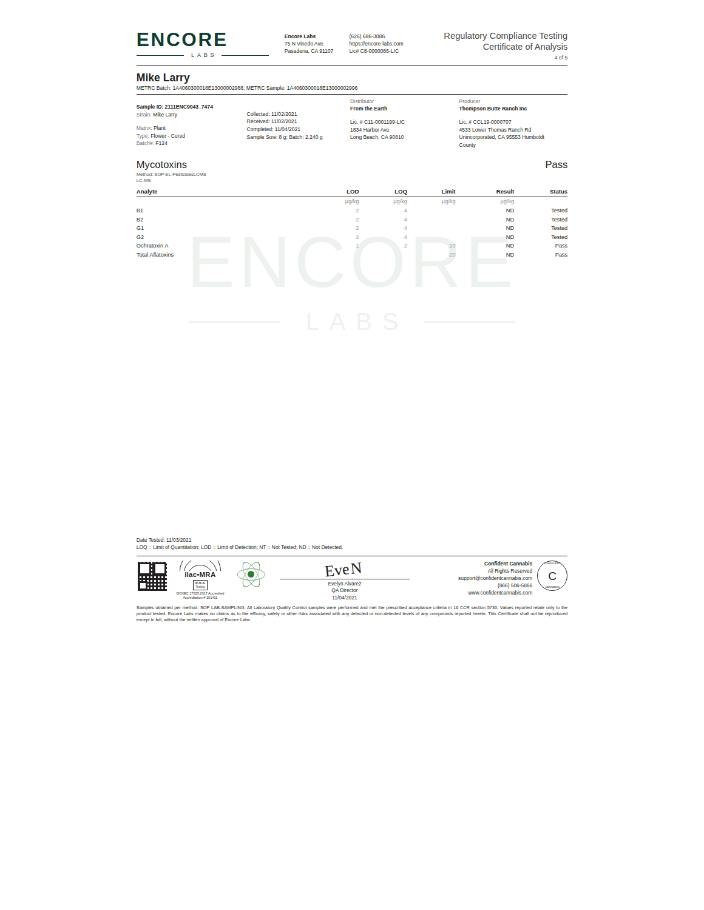ENCORE
LABS
ENCORE
LABS
Encore Labs
75 N Vinedo Ave.
Pasadena, CA 91107
(626) 696-3086
https://encore-labs.com
Lic# C8-0000086-LIC
Regulatory Compliance Testing
Certificate of Analysis
4 of 5
Mike Larry
METRC Batch: 1A4060300018E13000002988; METRC Sample: 1A4060300018E13000002996
Sample ID: 2111ENC9043_7474
Strain: Mike Larry
Matrix: Plant
Type: Flower - Cured
Batch#: F124
Collected: 11/02/2021
Received: 11/02/2021
Completed: 11/04/2021
Sample Size: 8 g; Batch: 2,240 g
Distributor
From the Earth
Lic. # C11-0001199-LIC
1834 Harbor Ave
Long Beach, CA 90810
Producer
Thompson Butte Ranch Inc
Lic. # CCL19-0000707
4533 Lower Thomas Ranch Rd
Unincorporated, CA 95553 Humboldt
County
Mycotoxins
Pass
Method: SOP EL-PesticidesLCMS
LC-MS
| Analyte | LOD | LOQ | Limit | Result | Status |
| --- | --- | --- | --- | --- | --- |
| | µg/kg | µg/kg | µg/kg | µg/kg | |
| B1 | 2 | 4 | | ND | Tested |
| B2 | 2 | 4 | | ND | Tested |
| G1 | 2 | 4 | | ND | Tested |
| G2 | 2 | 4 | | ND | Tested |
| Ochratoxin A | 1 | 2 | 20 | ND | Pass |
| Total Aflatoxins | | | 20 | ND | Pass |
Date Tested: 11/03/2021
LOQ = Limit of Quantitation; LOD = Limit of Detection; NT = Not Tested; ND = Not Detected.
ilac•MRA
P.JLA Testing
ISO/IEC 17025:2017 Accredited
Accreditation # 101411
Eve N  
Evelyn Alvarez
QA Director
11/04/2021
C
CONFIDENT CANNABIS
Confident Cannabis
All Rights Reserved
support@confidentcannabis.com
(866) 506-5866
www.confidentcannabis.com
Samples obtained per method: SOP LAB-SAMPLING. All Laboratory Quality Control samples were performed and met the prescribed acceptance criteria in 16 CCR section 5730. Values reported relate only to the product tested. Encore Labs makes no claims as to the efficacy, safety or other risks associated with any detected or non-detected levels of any compounds reported herein. This Certificate shall not be reproduced except in full, without the written approval of Encore Labs.